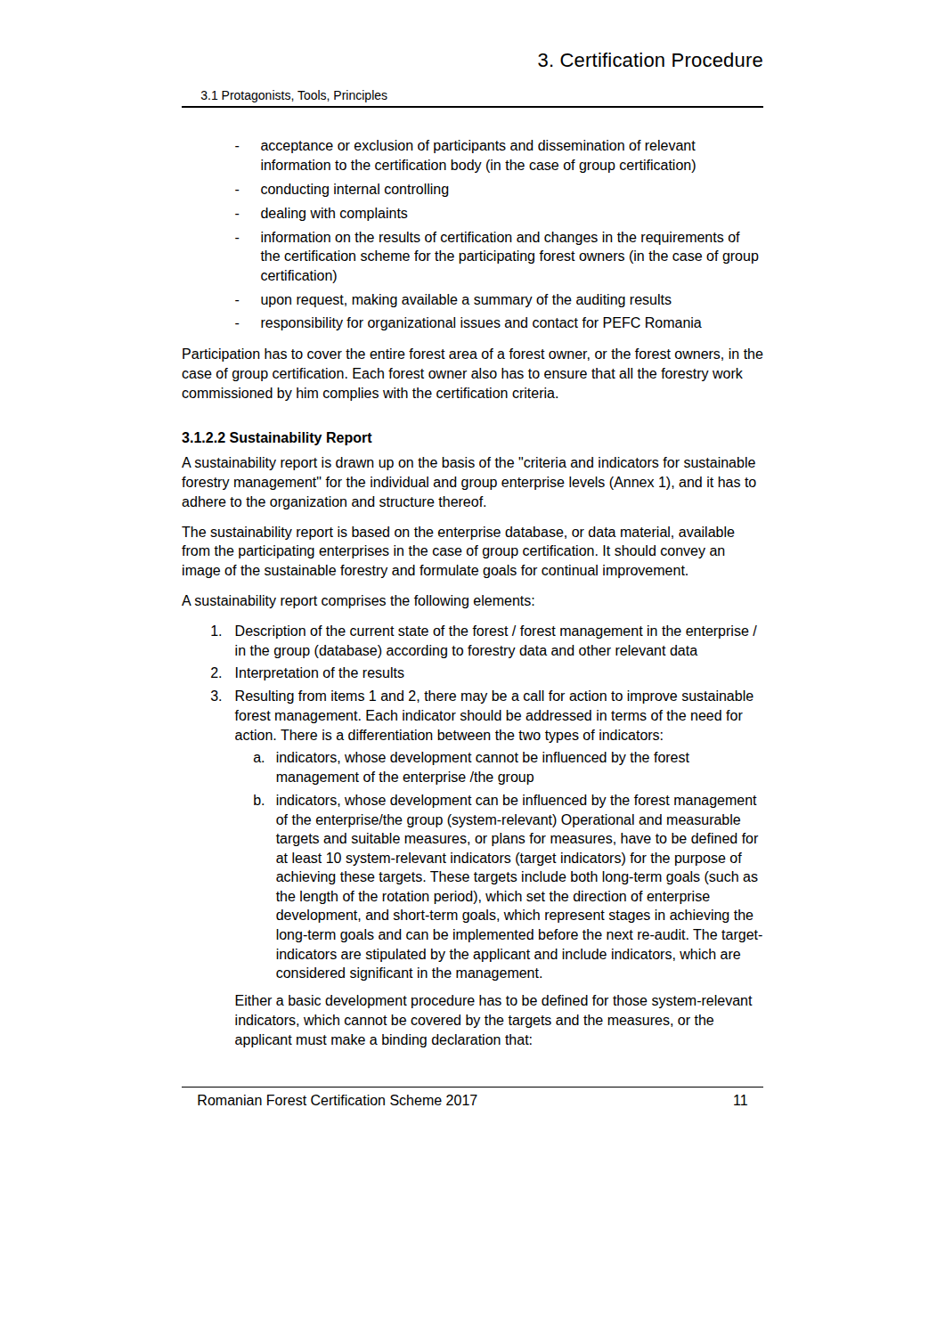3. Certification Procedure
3.1 Protagonists, Tools, Principles
acceptance or exclusion of participants and dissemination of relevant information to the certification body (in the case of group certification)
conducting internal controlling
dealing with complaints
information on the results of certification and changes in the requirements of the certification scheme for the participating forest owners (in the case of group certification)
upon request, making available a summary of the auditing results
responsibility for organizational issues and contact for PEFC Romania
Participation has to cover the entire forest area of a forest owner, or the forest owners, in the case of group certification. Each forest owner also has to ensure that all the forestry work commissioned by him complies with the certification criteria.
3.1.2.2 Sustainability Report
A sustainability report is drawn up on the basis of the "criteria and indicators for sustainable forestry management" for the individual and group enterprise levels (Annex 1), and it has to adhere to the organization and structure thereof.
The sustainability report is based on the enterprise database, or data material, available from the participating enterprises in the case of group certification. It should convey an image of the sustainable forestry and formulate goals for continual improvement.
A sustainability report comprises the following elements:
Description of the current state of the forest / forest management in the enterprise / in the group (database) according to forestry data and other relevant data
Interpretation of the results
Resulting from items 1 and 2, there may be a call for action to improve sustainable forest management. Each indicator should be addressed in terms of the need for action. There is a differentiation between the two types of indicators:
indicators, whose development cannot be influenced by the forest management of the enterprise /the group
indicators, whose development can be influenced by the forest management of the enterprise/the group (system-relevant) Operational and measurable targets and suitable measures, or plans for measures, have to be defined for at least 10 system-relevant indicators (target indicators) for the purpose of achieving these targets. These targets include both long-term goals (such as the length of the rotation period), which set the direction of enterprise development, and short-term goals, which represent stages in achieving the long-term goals and can be implemented before the next re-audit. The target-indicators are stipulated by the applicant and include indicators, which are considered significant in the management.
Either a basic development procedure has to be defined for those system-relevant indicators, which cannot be covered by the targets and the measures, or the applicant must make a binding declaration that:
Romanian Forest Certification Scheme 2017 11